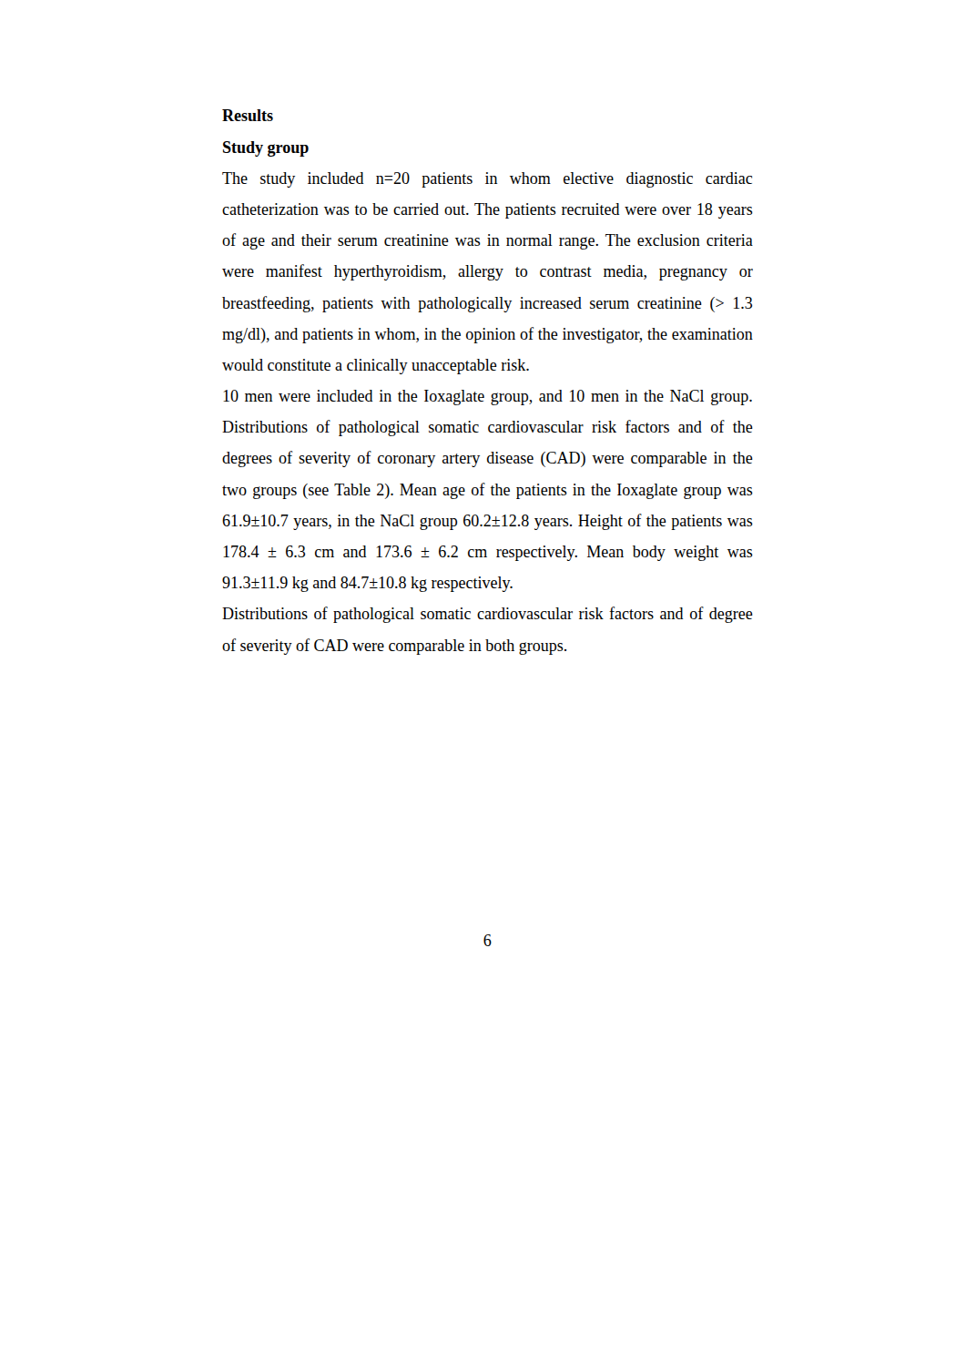Results
Study group
The study included n=20 patients in whom elective diagnostic cardiac catheterization was to be carried out. The patients recruited were over 18 years of age and their serum creatinine was in normal range. The exclusion criteria were manifest hyperthyroidism, allergy to contrast media, pregnancy or breastfeeding, patients with pathologically increased serum creatinine (> 1.3 mg/dl), and patients in whom, in the opinion of the investigator, the examination would constitute a clinically unacceptable risk.
10 men were included in the Ioxaglate group, and 10 men in the NaCl group. Distributions of pathological somatic cardiovascular risk factors and of the degrees of severity of coronary artery disease (CAD) were comparable in the two groups (see Table 2). Mean age of the patients in the Ioxaglate group was 61.9±10.7 years, in the NaCl group 60.2±12.8 years. Height of the patients was 178.4 ± 6.3 cm and 173.6 ± 6.2 cm respectively. Mean body weight was 91.3±11.9 kg and 84.7±10.8 kg respectively.
Distributions of pathological somatic cardiovascular risk factors and of degree of severity of CAD were comparable in both groups.
6